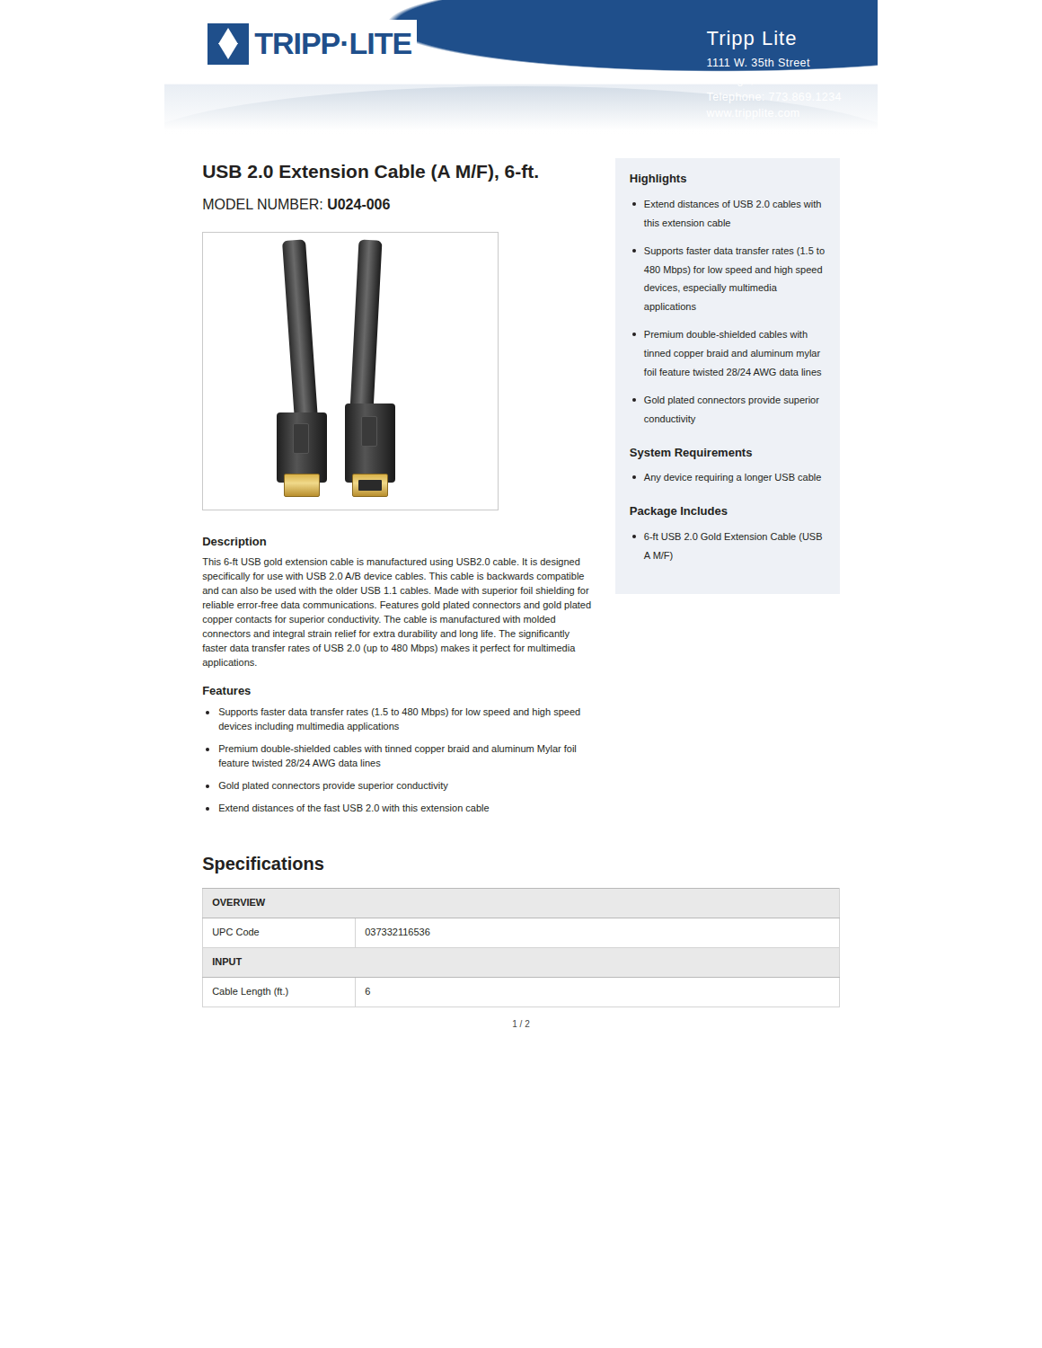TRIPP·LITE
Tripp Lite
1111 W. 35th Street
Chicago, IL 60609 USA
Telephone: 773.869.1234
www.tripplite.com
USB 2.0 Extension Cable (A M/F), 6-ft.
MODEL NUMBER: U024-006
Description
This 6-ft USB gold extension cable is manufactured using USB2.0 cable. It is designed specifically for use with USB 2.0 A/B device cables. This cable is backwards compatible and can also be used with the older USB 1.1 cables. Made with superior foil shielding for reliable error-free data communications. Features gold plated connectors and gold plated copper contacts for superior conductivity. The cable is manufactured with molded connectors and integral strain relief for extra durability and long life. The significantly faster data transfer rates of USB 2.0 (up to 480 Mbps) makes it perfect for multimedia applications.
Features
Supports faster data transfer rates (1.5 to 480 Mbps) for low speed and high speed devices including multimedia applications
Premium double-shielded cables with tinned copper braid and aluminum Mylar foil feature twisted 28/24 AWG data lines
Gold plated connectors provide superior conductivity
Extend distances of the fast USB 2.0 with this extension cable
Highlights
Extend distances of USB 2.0 cables with this extension cable
Supports faster data transfer rates (1.5 to 480 Mbps) for low speed and high speed devices, especially multimedia applications
Premium double-shielded cables with tinned copper braid and aluminum mylar foil feature twisted 28/24 AWG data lines
Gold plated connectors provide superior conductivity
System Requirements
Any device requiring a longer USB cable
Package Includes
6-ft USB 2.0 Gold Extension Cable (USB A M/F)
Specifications
| OVERVIEW |
| UPC Code | 037332116536 |
| INPUT |
| Cable Length (ft.) | 6 |
1 / 2